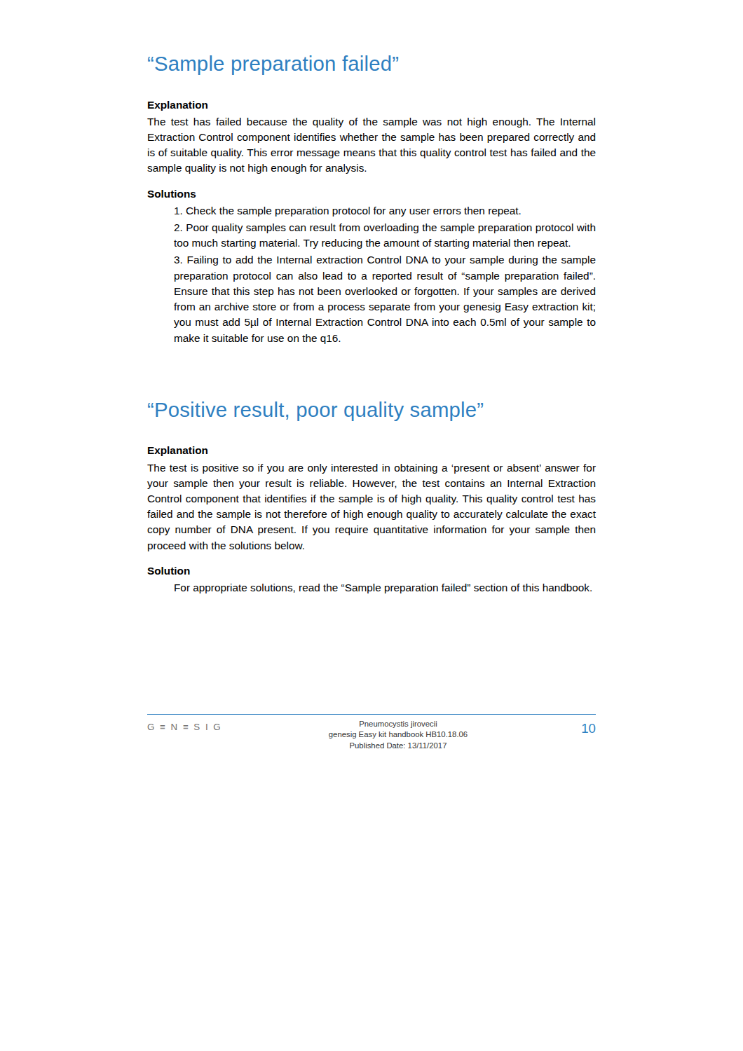“Sample preparation failed”
Explanation
The test has failed because the quality of the sample was not high enough. The Internal Extraction Control component identifies whether the sample has been prepared correctly and is of suitable quality. This error message means that this quality control test has failed and the sample quality is not high enough for analysis.
Solutions
1. Check the sample preparation protocol for any user errors then repeat.
2. Poor quality samples can result from overloading the sample preparation protocol with too much starting material. Try reducing the amount of starting material then repeat.
3. Failing to add the Internal extraction Control DNA to your sample during the sample preparation protocol can also lead to a reported result of “sample preparation failed”. Ensure that this step has not been overlooked or forgotten. If your samples are derived from an archive store or from a process separate from your genesig Easy extraction kit; you must add 5µl of Internal Extraction Control DNA into each 0.5ml of your sample to make it suitable for use on the q16.
“Positive result, poor quality sample”
Explanation
The test is positive so if you are only interested in obtaining a ‘present or absent’ answer for your sample then your result is reliable. However, the test contains an Internal Extraction Control component that identifies if the sample is of high quality. This quality control test has failed and the sample is not therefore of high enough quality to accurately calculate the exact copy number of DNA present. If you require quantitative information for your sample then proceed with the solutions below.
Solution
For appropriate solutions, read the “Sample preparation failed” section of this handbook.
G ≡ N ≡ S I G
Pneumocystis jirovecii
genesig Easy kit handbook HB10.18.06
Published Date: 13/11/2017
10